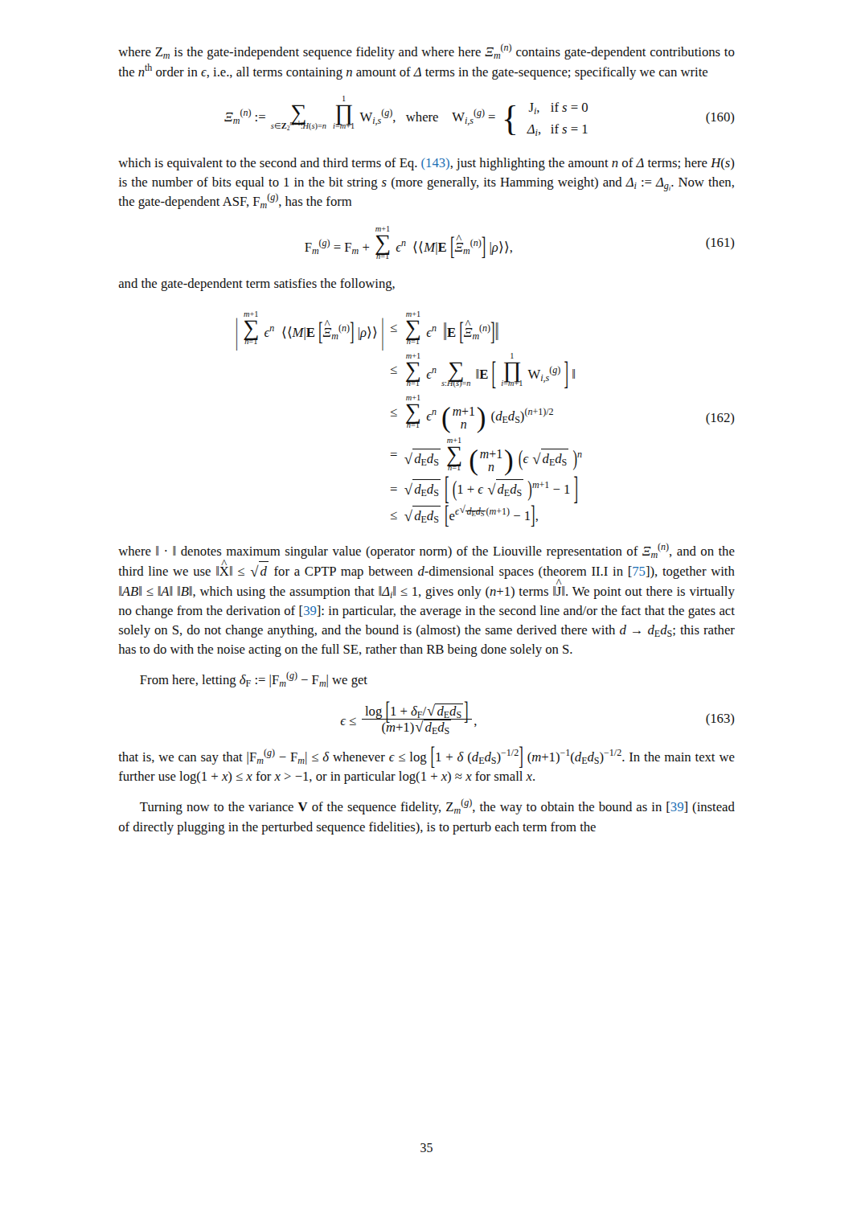where Zm is the gate-independent sequence fidelity and where here Ξm(n) contains gate-dependent contributions to the nth order in ϵ, i.e., all terms containing n amount of Δ terms in the gate-sequence; specifically we can write
Ξm(n) := ∑ s∈Z2m+1:H(s)=n 1 ∏ i=m+1 Wi,s(g), where Wi,s(g) = {
| J i , | if s = 0 |
| Δ i , | if s = 1 |
(160)
which is equivalent to the second and third terms of Eq. (143), just highlighting the amount n of Δ terms; here H(s) is the number of bits equal to 1 in the bit string s (more generally, its Hamming weight) and Δi := Δgi. Now then, the gate-dependent ASF, Fm(g), has the form
Fm(g) = Fm + m+1 ∑ n=1 ϵn ⟨⟨M|E [Ξm(n)] |ρ⟩⟩,
(161)
and the gate-dependent term satisfies the following,
| / m +1 ∑ n =1 ϵ n ⟨⟨ M / E [ Ξ m ( n ) ] / ρ ⟩⟩ / | ≤ | m +1 ∑ n =1 ϵ n ‖ E [ Ξ m ( n ) ] ‖ |
| | ≤ | m +1 ∑ n =1 ϵ n ∑ s : H ( s )= n ‖ E [ 1 ∏ i = m +1 W i,s ( g ) ] ‖ |
| | ≤ | m +1 ∑ n =1 ϵ n ( m +1 n ) ( d E d S ) ( n +1)/2 |
| | = | d E d S m +1 ∑ n =1 ( m +1 n ) ( ϵ d E d S ) n |
| | = | d E d S [ ( 1 + ϵ d E d S ) m +1 − 1 ] |
| | ≤ | d E d S [ e ϵ d E d S ( m +1) − 1 ] , |
(162)
where ‖ · ‖ denotes maximum singular value (operator norm) of the Liouville representation of Ξm(n), and on the third line we use ‖X‖ ≤ d for a CPTP map between d-dimensional spaces (theorem II.I in [75]), together with ‖AB‖ ≤ ‖A‖ ‖B‖, which using the assumption that ‖Δi‖ ≤ 1, gives only (n+1) terms ‖J‖. We point out there is virtually no change from the derivation of [39]: in particular, the average in the second line and/or the fact that the gates act solely on S, do not change anything, and the bound is (almost) the same derived there with d → dEdS; this rather has to do with the noise acting on the full SE, rather than RB being done solely on S.
From here, letting δF := |Fm(g) − Fm| we get
ϵ ≤ log [1 + δF/dEdS] (m+1)dEdS ,
(163)
that is, we can say that |Fm(g) − Fm| ≤ δ whenever ϵ ≤ log [1 + δ (dEdS)−1/2] (m+1)−1(dEdS)−1/2. In the main text we further use log(1 + x) ≤ x for x > −1, or in particular log(1 + x) ≈ x for small x.
Turning now to the variance V of the sequence fidelity, Zm(g), the way to obtain the bound as in [39] (instead of directly plugging in the perturbed sequence fidelities), is to perturb each term from the
35